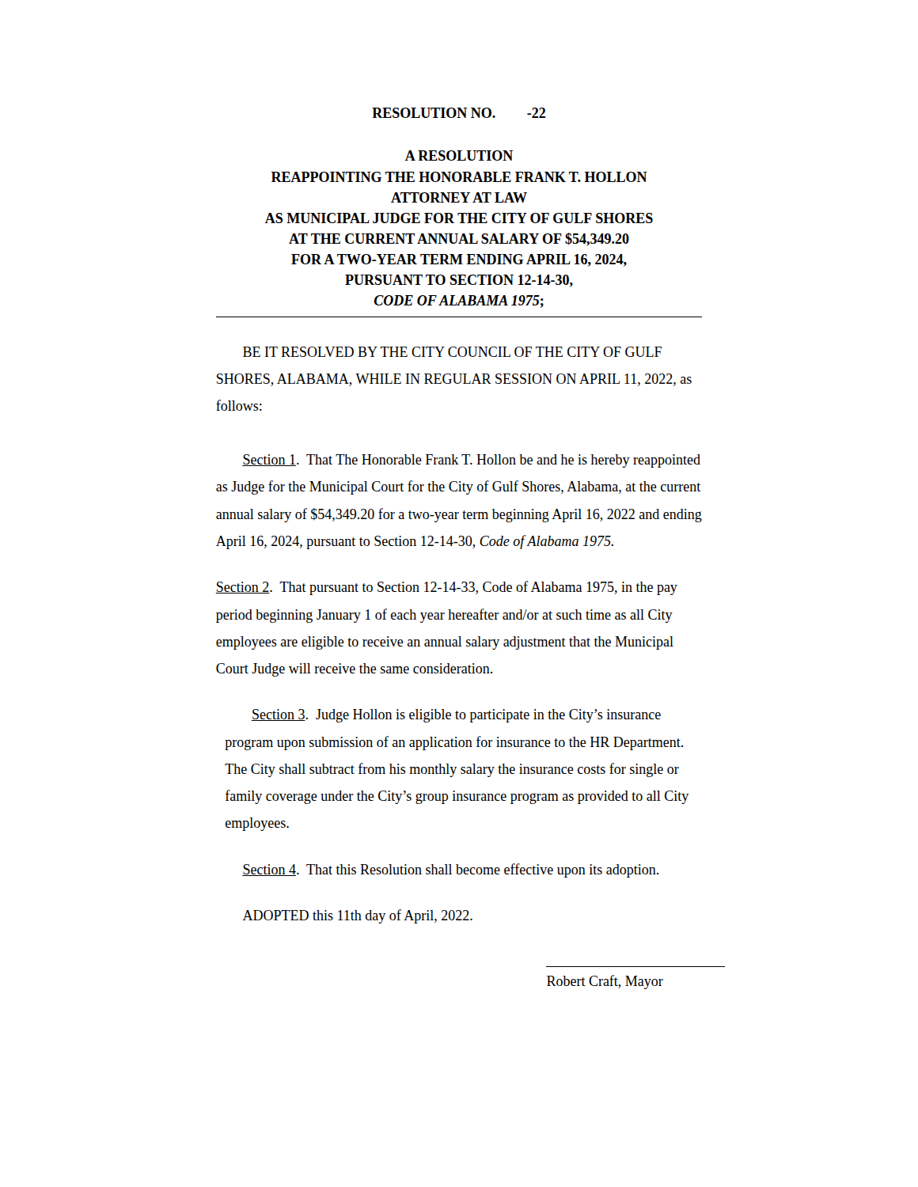RESOLUTION NO. -22
A RESOLUTION
REAPPOINTING THE HONORABLE FRANK T. HOLLON
ATTORNEY AT LAW
AS MUNICIPAL JUDGE FOR THE CITY OF GULF SHORES
AT THE CURRENT ANNUAL SALARY OF $54,349.20
FOR A TWO-YEAR TERM ENDING APRIL 16, 2024,
PURSUANT TO SECTION 12-14-30,
CODE OF ALABAMA 1975;
BE IT RESOLVED BY THE CITY COUNCIL OF THE CITY OF GULF SHORES, ALABAMA, WHILE IN REGULAR SESSION ON APRIL 11, 2022, as follows:
Section 1. That The Honorable Frank T. Hollon be and he is hereby reappointed as Judge for the Municipal Court for the City of Gulf Shores, Alabama, at the current annual salary of $54,349.20 for a two-year term beginning April 16, 2022 and ending April 16, 2024, pursuant to Section 12-14-30, Code of Alabama 1975.
Section 2. That pursuant to Section 12-14-33, Code of Alabama 1975, in the pay period beginning January 1 of each year hereafter and/or at such time as all City employees are eligible to receive an annual salary adjustment that the Municipal Court Judge will receive the same consideration.
Section 3. Judge Hollon is eligible to participate in the City’s insurance program upon submission of an application for insurance to the HR Department. The City shall subtract from his monthly salary the insurance costs for single or family coverage under the City’s group insurance program as provided to all City employees.
Section 4. That this Resolution shall become effective upon its adoption.
ADOPTED this 11th day of April, 2022.
Robert Craft, Mayor